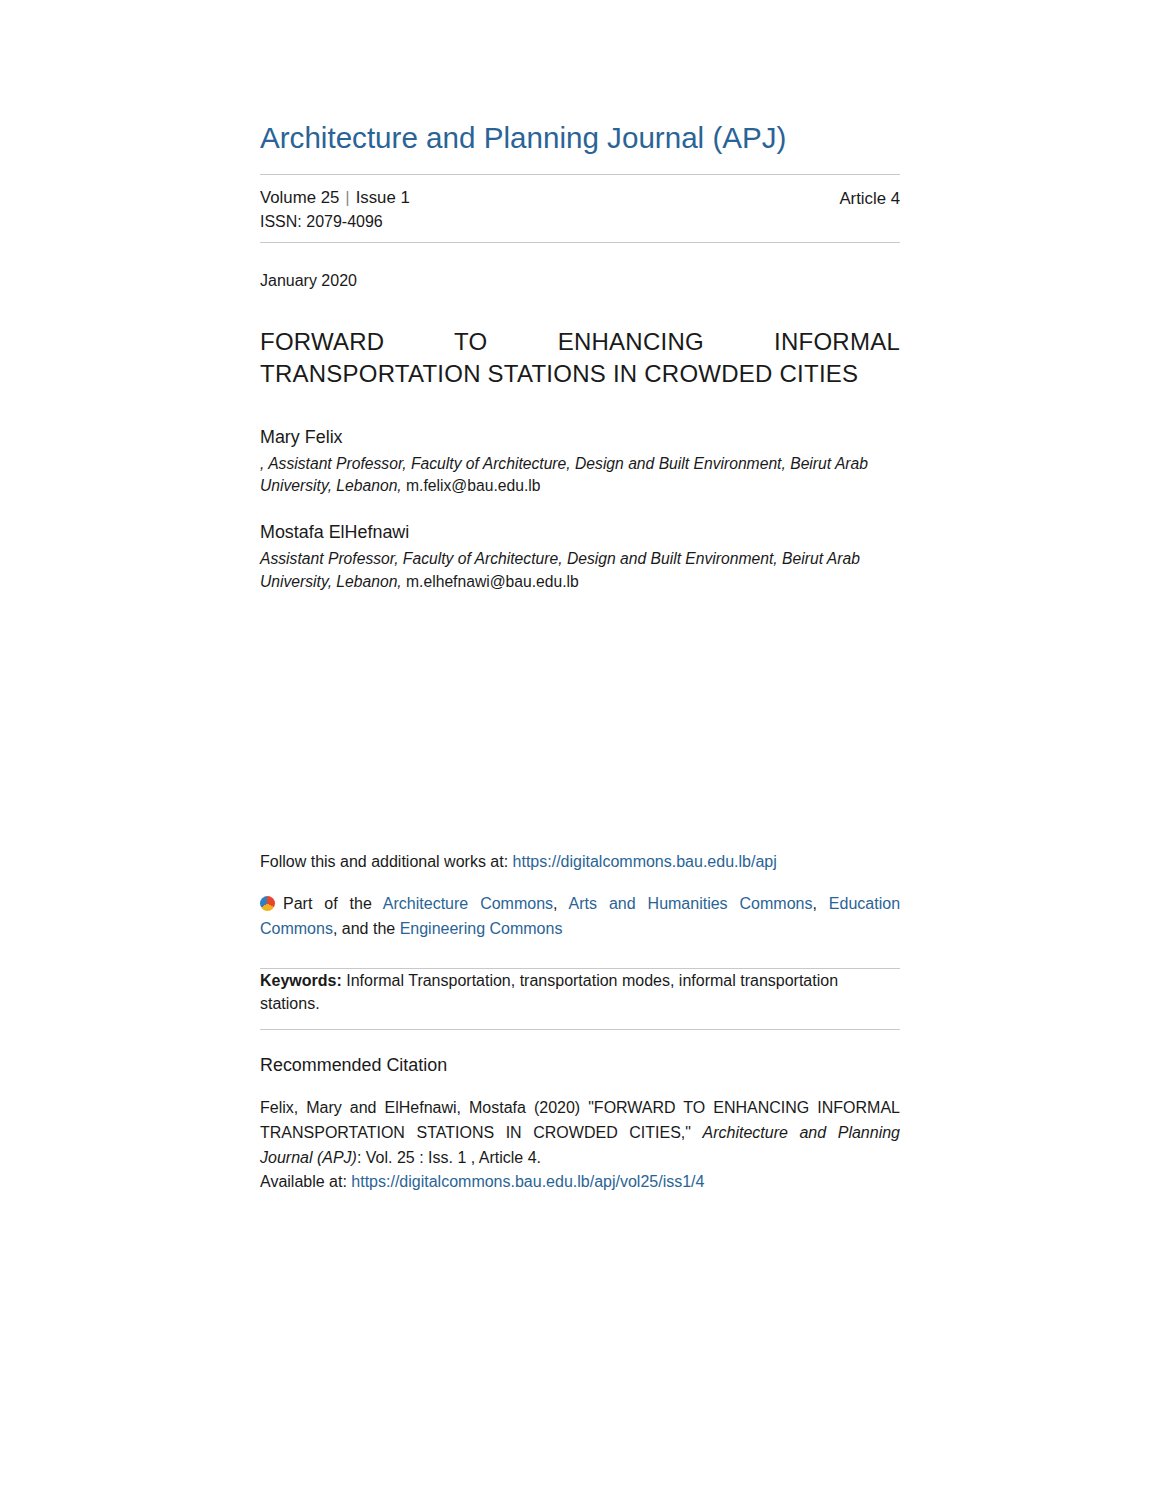Architecture and Planning Journal (APJ)
Volume 25|Issue 1 ISSN: 2079-4096
Article 4
January 2020
FORWARD TO ENHANCING INFORMAL TRANSPORTATION STATIONS IN CROWDED CITIES
Mary Felix
, Assistant Professor, Faculty of Architecture, Design and Built Environment, Beirut Arab University, Lebanon, m.felix@bau.edu.lb
Mostafa ElHefnawi
Assistant Professor, Faculty of Architecture, Design and Built Environment, Beirut Arab University, Lebanon, m.elhefnawi@bau.edu.lb
Follow this and additional works at: https://digitalcommons.bau.edu.lb/apj
Part of the Architecture Commons, Arts and Humanities Commons, Education Commons, and the Engineering Commons
Keywords: Informal Transportation, transportation modes, informal transportation stations.
Recommended Citation
Felix, Mary and ElHefnawi, Mostafa (2020) "FORWARD TO ENHANCING INFORMAL TRANSPORTATION STATIONS IN CROWDED CITIES," Architecture and Planning Journal (APJ): Vol. 25 : Iss. 1 , Article 4.
Available at: https://digitalcommons.bau.edu.lb/apj/vol25/iss1/4